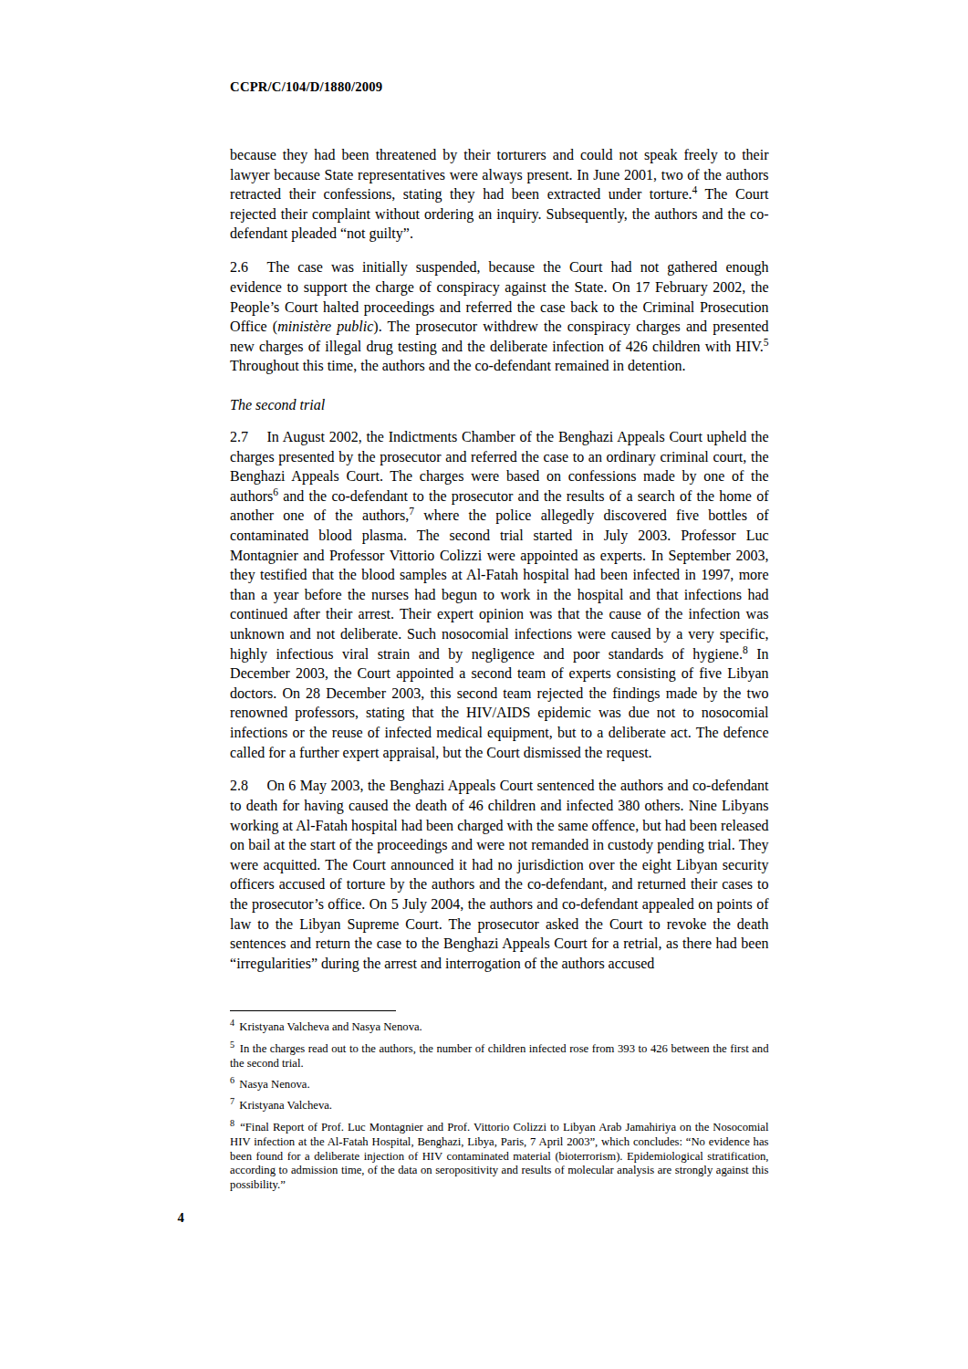CCPR/C/104/D/1880/2009
because they had been threatened by their torturers and could not speak freely to their lawyer because State representatives were always present. In June 2001, two of the authors retracted their confessions, stating they had been extracted under torture.4 The Court rejected their complaint without ordering an inquiry. Subsequently, the authors and the co-defendant pleaded “not guilty”.
2.6 The case was initially suspended, because the Court had not gathered enough evidence to support the charge of conspiracy against the State. On 17 February 2002, the People’s Court halted proceedings and referred the case back to the Criminal Prosecution Office (ministère public). The prosecutor withdrew the conspiracy charges and presented new charges of illegal drug testing and the deliberate infection of 426 children with HIV.5 Throughout this time, the authors and the co-defendant remained in detention.
The second trial
2.7 In August 2002, the Indictments Chamber of the Benghazi Appeals Court upheld the charges presented by the prosecutor and referred the case to an ordinary criminal court, the Benghazi Appeals Court. The charges were based on confessions made by one of the authors6 and the co-defendant to the prosecutor and the results of a search of the home of another one of the authors,7 where the police allegedly discovered five bottles of contaminated blood plasma. The second trial started in July 2003. Professor Luc Montagnier and Professor Vittorio Colizzi were appointed as experts. In September 2003, they testified that the blood samples at Al-Fatah hospital had been infected in 1997, more than a year before the nurses had begun to work in the hospital and that infections had continued after their arrest. Their expert opinion was that the cause of the infection was unknown and not deliberate. Such nosocomial infections were caused by a very specific, highly infectious viral strain and by negligence and poor standards of hygiene.8 In December 2003, the Court appointed a second team of experts consisting of five Libyan doctors. On 28 December 2003, this second team rejected the findings made by the two renowned professors, stating that the HIV/AIDS epidemic was due not to nosocomial infections or the reuse of infected medical equipment, but to a deliberate act. The defence called for a further expert appraisal, but the Court dismissed the request.
2.8 On 6 May 2003, the Benghazi Appeals Court sentenced the authors and co-defendant to death for having caused the death of 46 children and infected 380 others. Nine Libyans working at Al-Fatah hospital had been charged with the same offence, but had been released on bail at the start of the proceedings and were not remanded in custody pending trial. They were acquitted. The Court announced it had no jurisdiction over the eight Libyan security officers accused of torture by the authors and the co-defendant, and returned their cases to the prosecutor’s office. On 5 July 2004, the authors and co-defendant appealed on points of law to the Libyan Supreme Court. The prosecutor asked the Court to revoke the death sentences and return the case to the Benghazi Appeals Court for a retrial, as there had been “irregularities” during the arrest and interrogation of the authors accused
4 Kristyana Valcheva and Nasya Nenova.
5 In the charges read out to the authors, the number of children infected rose from 393 to 426 between the first and the second trial.
6 Nasya Nenova.
7 Kristyana Valcheva.
8 “Final Report of Prof. Luc Montagnier and Prof. Vittorio Colizzi to Libyan Arab Jamahiriya on the Nosocomial HIV infection at the Al-Fatah Hospital, Benghazi, Libya, Paris, 7 April 2003”, which concludes: “No evidence has been found for a deliberate injection of HIV contaminated material (bioterrorism). Epidemiological stratification, according to admission time, of the data on seropositivity and results of molecular analysis are strongly against this possibility.”
4